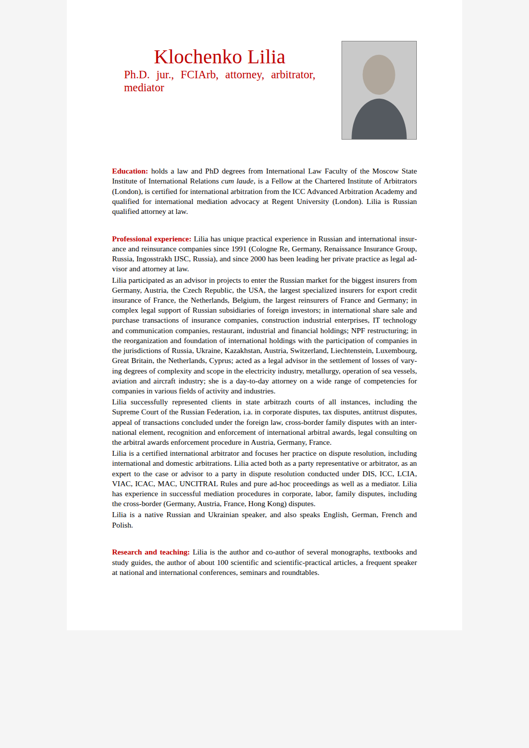Klochenko Lilia
Ph.D. jur., FCIArb, attorney, arbitrator, mediator
Education: holds a law and PhD degrees from International Law Faculty of the Moscow State Institute of International Relations cum laude, is a Fellow at the Chartered Institute of Arbitrators (London), is certified for international arbitration from the ICC Advanced Arbitration Academy and qualified for international mediation advocacy at Regent University (London). Lilia is Russian qualified attorney at law.
Professional experience: Lilia has unique practical experience in Russian and international insurance and reinsurance companies since 1991 (Cologne Re, Germany, Renaissance Insurance Group, Russia, Ingosstrakh IJSC, Russia), and since 2000 has been leading her private practice as legal advisor and attorney at law.
Lilia participated as an advisor in projects to enter the Russian market for the biggest insurers from Germany, Austria, the Czech Republic, the USA, the largest specialized insurers for export credit insurance of France, the Netherlands, Belgium, the largest reinsurers of France and Germany; in complex legal support of Russian subsidiaries of foreign investors; in international share sale and purchase transactions of insurance companies, construction industrial enterprises, IT technology and communication companies, restaurant, industrial and financial holdings; NPF restructuring; in the reorganization and foundation of international holdings with the participation of companies in the jurisdictions of Russia, Ukraine, Kazakhstan, Austria, Switzerland, Liechtenstein, Luxembourg, Great Britain, the Netherlands, Cyprus; acted as a legal advisor in the settlement of losses of varying degrees of complexity and scope in the electricity industry, metallurgy, operation of sea vessels, aviation and aircraft industry; she is a day-to-day attorney on a wide range of competencies for companies in various fields of activity and industries.
Lilia successfully represented clients in state arbitrazh courts of all instances, including the Supreme Court of the Russian Federation, i.a. in corporate disputes, tax disputes, antitrust disputes, appeal of transactions concluded under the foreign law, cross-border family disputes with an international element, recognition and enforcement of international arbitral awards, legal consulting on the arbitral awards enforcement procedure in Austria, Germany, France.
Lilia is a certified international arbitrator and focuses her practice on dispute resolution, including international and domestic arbitrations. Lilia acted both as a party representative or arbitrator, as an expert to the case or advisor to a party in dispute resolution conducted under DIS, ICC, LCIA, VIAC, ICAC, MAC, UNCITRAL Rules and pure ad-hoc proceedings as well as a mediator. Lilia has experience in successful mediation procedures in corporate, labor, family disputes, including the cross-border (Germany, Austria, France, Hong Kong) disputes.
Lilia is a native Russian and Ukrainian speaker, and also speaks English, German, French and Polish.
Research and teaching: Lilia is the author and co-author of several monographs, textbooks and study guides, the author of about 100 scientific and scientific-practical articles, a frequent speaker at national and international conferences, seminars and roundtables.